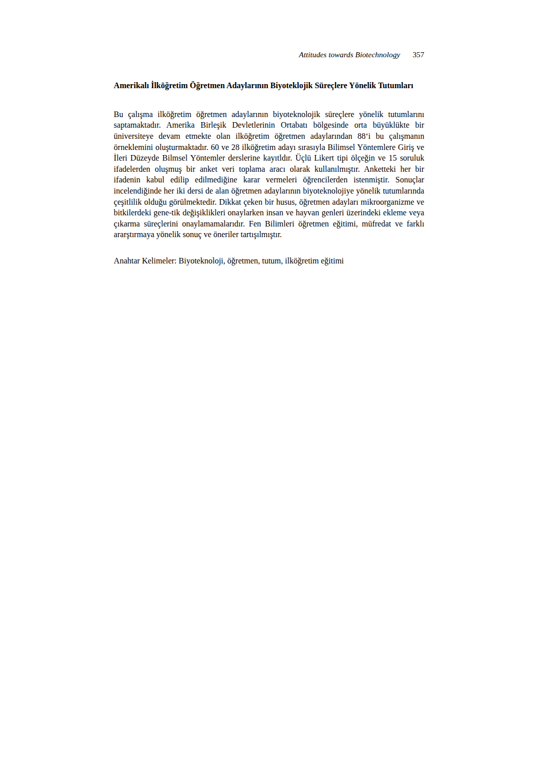Attitudes towards Biotechnology357
Amerikalı İlköğretim Öğretmen Adaylarının Biyoteklojik Süreçlere Yönelik Tutumları
Bu çalışma ilköğretim öğretmen adaylarının biyoteknolojik süreçlere yönelik tutumlarını saptamaktadır. Amerika Birleşik Devletlerinin Ortabatı bölgesinde orta büyüklükte bir üniversiteye devam etmekte olan ilköğretim öğretmen adaylarından 88‘i bu çalışmanın örneklemini oluşturmaktadır. 60 ve 28 ilköğretim adayı sırasıyla Bilimsel Yöntemlere Giriş ve İleri Düzeyde Bilmsel Yöntemler derslerine kayıtldır. Üçlü Likert tipi ölçeğin ve 15 soruluk ifadelerden oluşmuş bir anket veri toplama aracı olarak kullanılmıştır. Anketteki her bir ifadenin kabul edilip edilmediğine karar vermeleri öğrencilerden istenmiştir. Sonuçlar incelendiğinde her iki dersi de alan öğretmen adaylarının biyoteknolojiye yönelik tutumlarında çeşitlilik olduğu görülmektedir. Dikkat çeken bir husus, öğretmen adayları mikroorganizme ve bitkilerdeki gene‐tik değişiklikleri onaylarken insan ve hayvan genleri üzerindeki ekleme veya çıkarma süreçlerini onaylamamalarıdır. Fen Bilimleri öğretmen eğitimi, müfredat ve farklı ararştırmaya yönelik sonuç ve öneriler tartışılmıştır.
Anahtar Kelimeler: Biyoteknoloji, öğretmen, tutum, ilköğretim eğitimi